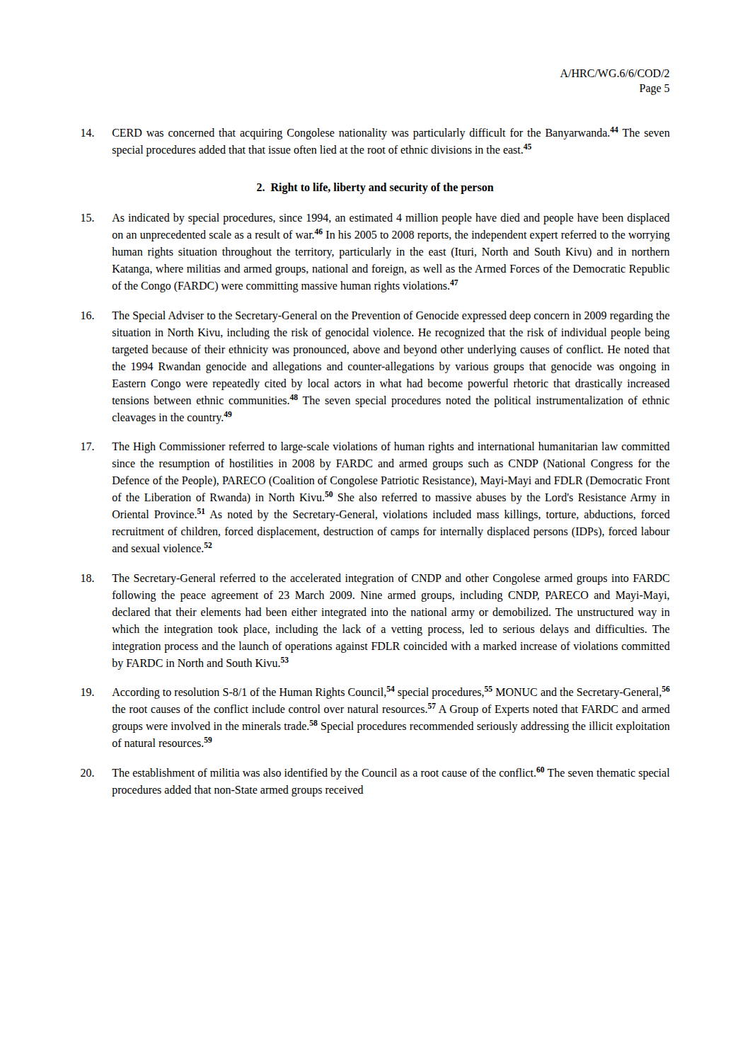A/HRC/WG.6/6/COD/2
Page 5
14.
CERD was concerned that acquiring Congolese nationality was particularly difficult for the Banyarwanda.44 The seven special procedures added that that issue often lied at the root of ethnic divisions in the east.45
2. Right to life, liberty and security of the person
15.
As indicated by special procedures, since 1994, an estimated 4 million people have died and people have been displaced on an unprecedented scale as a result of war.46 In his 2005 to 2008 reports, the independent expert referred to the worrying human rights situation throughout the territory, particularly in the east (Ituri, North and South Kivu) and in northern Katanga, where militias and armed groups, national and foreign, as well as the Armed Forces of the Democratic Republic of the Congo (FARDC) were committing massive human rights violations.47
16.
The Special Adviser to the Secretary-General on the Prevention of Genocide expressed deep concern in 2009 regarding the situation in North Kivu, including the risk of genocidal violence. He recognized that the risk of individual people being targeted because of their ethnicity was pronounced, above and beyond other underlying causes of conflict. He noted that the 1994 Rwandan genocide and allegations and counter-allegations by various groups that genocide was ongoing in Eastern Congo were repeatedly cited by local actors in what had become powerful rhetoric that drastically increased tensions between ethnic communities.48 The seven special procedures noted the political instrumentalization of ethnic cleavages in the country.49
17.
The High Commissioner referred to large-scale violations of human rights and international humanitarian law committed since the resumption of hostilities in 2008 by FARDC and armed groups such as CNDP (National Congress for the Defence of the People), PARECO (Coalition of Congolese Patriotic Resistance), Mayi-Mayi and FDLR (Democratic Front of the Liberation of Rwanda) in North Kivu.50 She also referred to massive abuses by the Lord's Resistance Army in Oriental Province.51 As noted by the Secretary-General, violations included mass killings, torture, abductions, forced recruitment of children, forced displacement, destruction of camps for internally displaced persons (IDPs), forced labour and sexual violence.52
18.
The Secretary-General referred to the accelerated integration of CNDP and other Congolese armed groups into FARDC following the peace agreement of 23 March 2009. Nine armed groups, including CNDP, PARECO and Mayi-Mayi, declared that their elements had been either integrated into the national army or demobilized. The unstructured way in which the integration took place, including the lack of a vetting process, led to serious delays and difficulties. The integration process and the launch of operations against FDLR coincided with a marked increase of violations committed by FARDC in North and South Kivu.53
19.
According to resolution S-8/1 of the Human Rights Council,54 special procedures,55 MONUC and the Secretary-General,56 the root causes of the conflict include control over natural resources.57 A Group of Experts noted that FARDC and armed groups were involved in the minerals trade.58 Special procedures recommended seriously addressing the illicit exploitation of natural resources.59
20.
The establishment of militia was also identified by the Council as a root cause of the conflict.60 The seven thematic special procedures added that non-State armed groups received